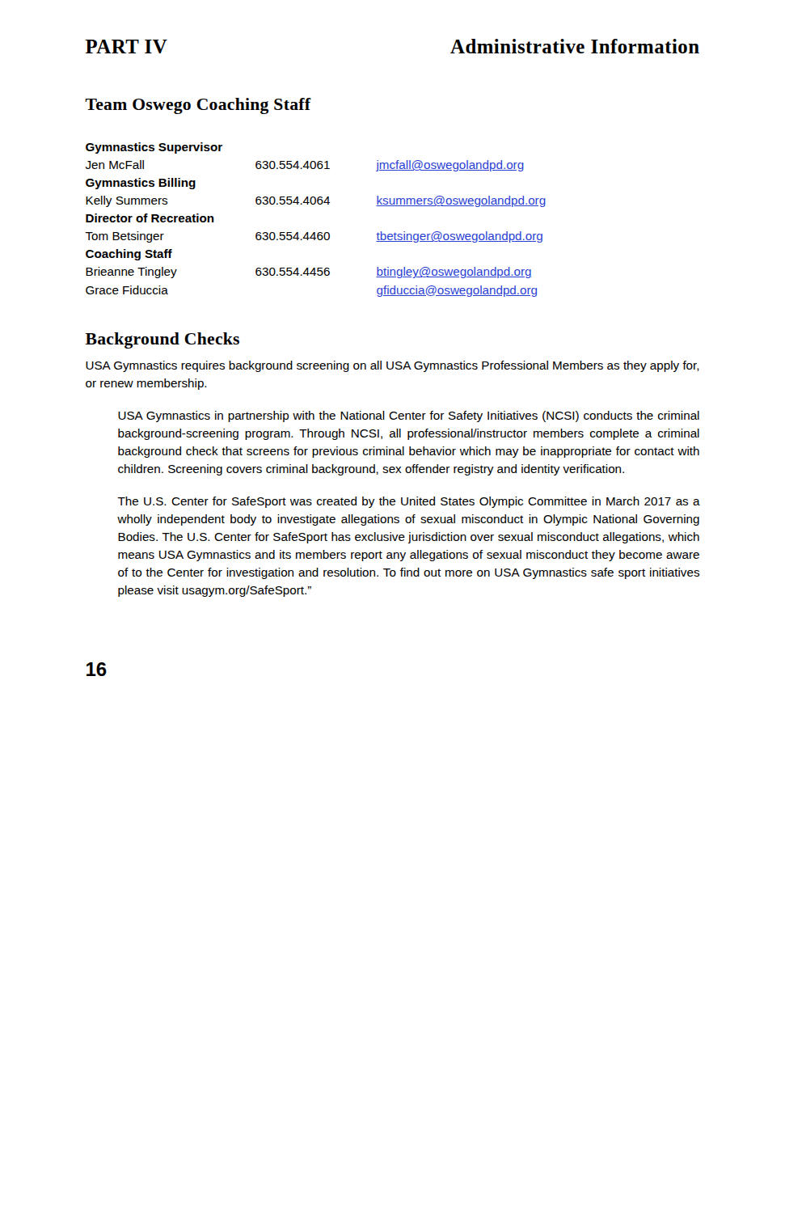PART IV Administrative Information
Team Oswego Coaching Staff
| Gymnastics Supervisor |
| Jen McFall | 630.554.4061 | jmcfall@oswegolandpd.org |
| Gymnastics Billing |
| Kelly Summers | 630.554.4064 | ksummers@oswegolandpd.org |
| Director of Recreation |
| Tom Betsinger | 630.554.4460 | tbetsinger@oswegolandpd.org |
| Coaching Staff |
| Brieanne Tingley | 630.554.4456 | btingley@oswegolandpd.org |
| Grace Fiduccia | | gfiduccia@oswegolandpd.org |
Background Checks
USA Gymnastics requires background screening on all USA Gymnastics Professional Members as they apply for, or renew membership.
USA Gymnastics in partnership with the National Center for Safety Initiatives (NCSI) conducts the criminal background-screening program. Through NCSI, all professional/instructor members complete a criminal background check that screens for previous criminal behavior which may be inappropriate for contact with children. Screening covers criminal background, sex offender registry and identity verification.
The U.S. Center for SafeSport was created by the United States Olympic Committee in March 2017 as a wholly independent body to investigate allegations of sexual misconduct in Olympic National Governing Bodies. The U.S. Center for SafeSport has exclusive jurisdiction over sexual misconduct allegations, which means USA Gymnastics and its members report any allegations of sexual misconduct they become aware of to the Center for investigation and resolution. To find out more on USA Gymnastics safe sport initiatives please visit usagym.org/SafeSport.”
16